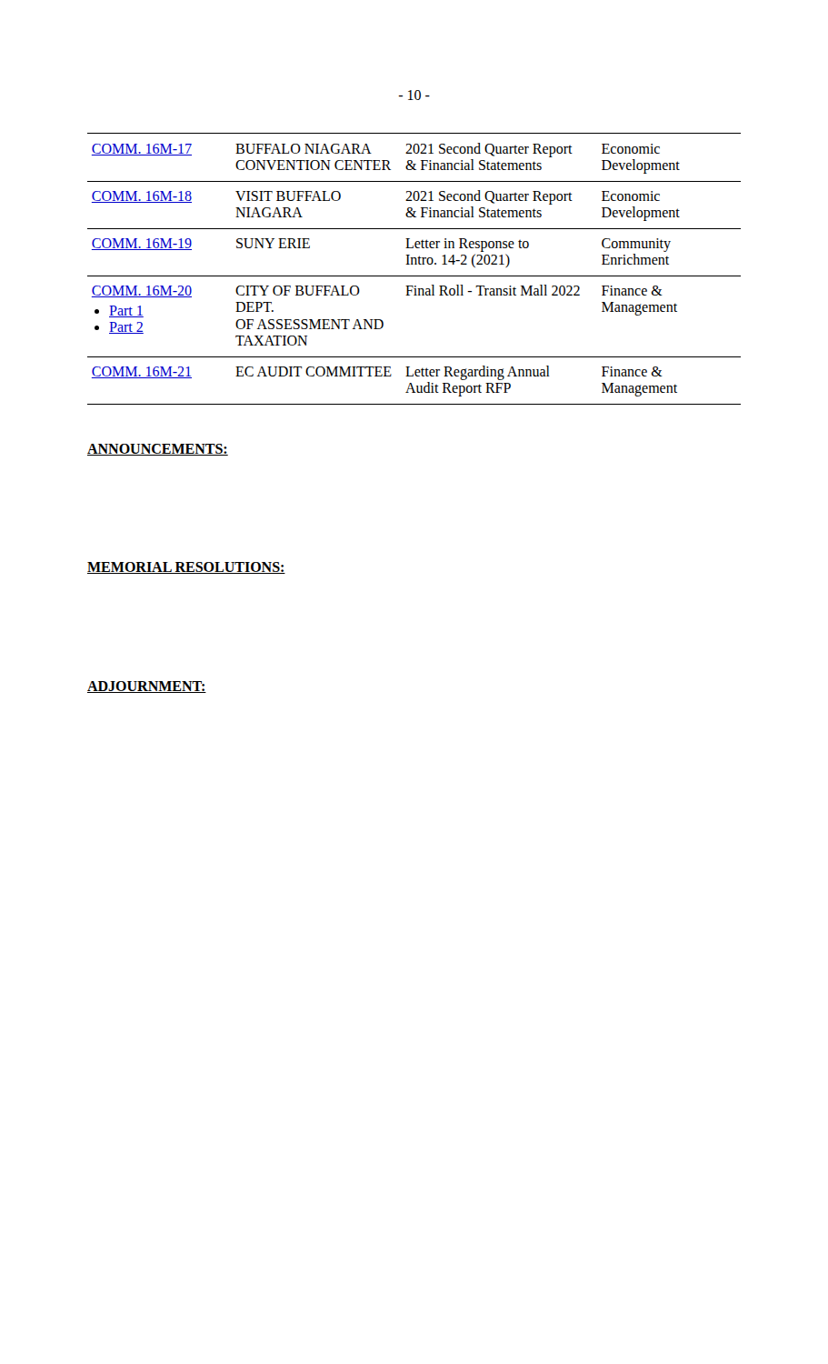- 10 -
| COMM. 16M-17 | BUFFALO NIAGARA CONVENTION CENTER | 2021 Second Quarter Report & Financial Statements | Economic Development |
| COMM. 16M-18 | VISIT BUFFALO NIAGARA | 2021 Second Quarter Report & Financial Statements | Economic Development |
| COMM. 16M-19 | SUNY ERIE | Letter in Response to Intro. 14-2 (2021) | Community Enrichment |
| COMM. 16M-20 Part 1 Part 2 | CITY OF BUFFALO DEPT. OF ASSESSMENT AND TAXATION | Final Roll - Transit Mall 2022 | Finance & Management |
| COMM. 16M-21 | EC AUDIT COMMITTEE | Letter Regarding Annual Audit Report RFP | Finance & Management |
ANNOUNCEMENTS:
MEMORIAL RESOLUTIONS:
ADJOURNMENT: